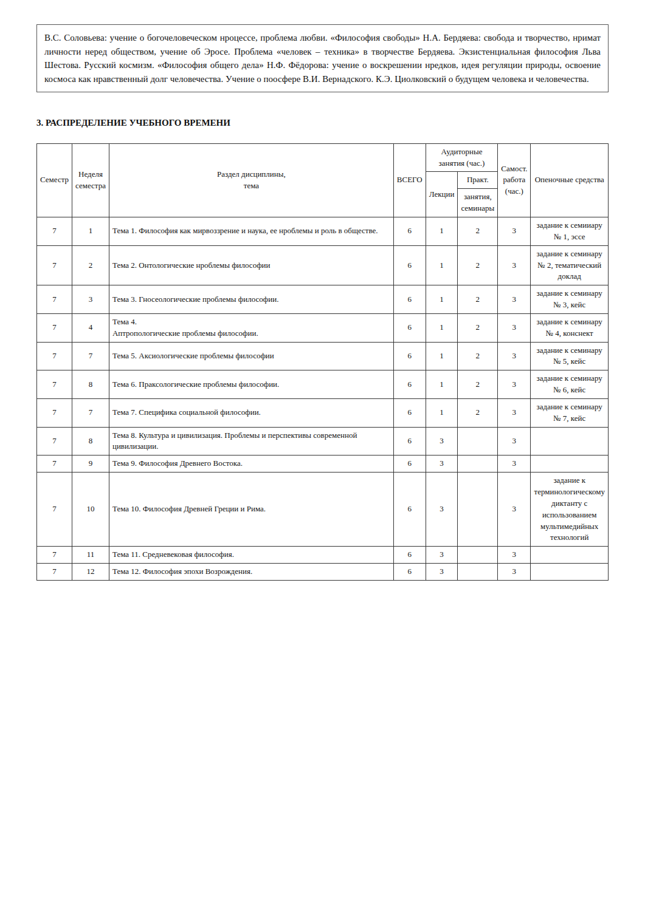В.С. Соловьева: учение о богочеловеческом нроцессе, проблема любви. «Философия свободы» Н.А. Бердяева: свобода и творчество, нримат личности неред обществом, учение об Эросе. Проблема «человек – техника» в творчестве Бердяева. Экзистенциальная философия Льва Шестова. Русский космизм. «Философия общего дела» Н.Ф. Фёдорова: учение о воскрешении нредков, идея регуляции природы, освоение космоса как нравственный долг человечества. Учение о поосфере В.И. Вернадского. К.Э. Циолковский о будущем человека и человечества.
3. Распределение учебного времени
| Семестр | Неделя семестра | Раздел дисциплины, тема | ВСЕГО | Аудиторные занятия (час.) | Самост. работа (час.) | Опеночные средства |
| --- | --- | --- | --- | --- | --- | --- |
| Лекции | Практ. |
| занятия, семинары |
| 7 | 1 | Тема 1. Философия как мирвоззрение и наука, ее нроблемы и роль в обществе. | 6 | 1 | 2 | 3 | задание к семииару № 1, эссе |
| 7 | 2 | Тема 2. Онтологические нроблемы философии | 6 | 1 | 2 | 3 | задание к семинару № 2, тематический доклад |
| 7 | 3 | Тема 3. Гносеологические проблемы философии. | 6 | 1 | 2 | 3 | задание к семинару № 3, кейс |
| 7 | 4 | Тема 4. Аптропологические проблемы философии. | 6 | 1 | 2 | 3 | задание к семинару № 4, конснект |
| 7 | 7 | Тема 5. Аксиологические проблемы философии | 6 | 1 | 2 | 3 | задание к семинару № 5, кейс |
| 7 | 8 | Тема 6. Праксологические проблемы философии. | 6 | 1 | 2 | 3 | задание к семинару № 6, кейс |
| 7 | 7 | Тема 7. Специфика социальной философии. | 6 | 1 | 2 | 3 | задание к семинару № 7, кейс |
| 7 | 8 | Тема 8. Культура и цивилизация. Проблемы и перспективы современной цивилизации. | 6 | 3 | | 3 | |
| 7 | 9 | Тема 9. Философия Древнего Востока. | 6 | 3 | | 3 | |
| 7 | 10 | Тема 10. Философия Древней Греции и Рима. | 6 | 3 | | 3 | задание к терминологическому диктанту с использованием мультимедийных технологий |
| 7 | 11 | Тема 11. Средневековая философия. | 6 | 3 | | 3 | |
| 7 | 12 | Тема 12. Философия эпохи Возрождения. | 6 | 3 | | 3 | |